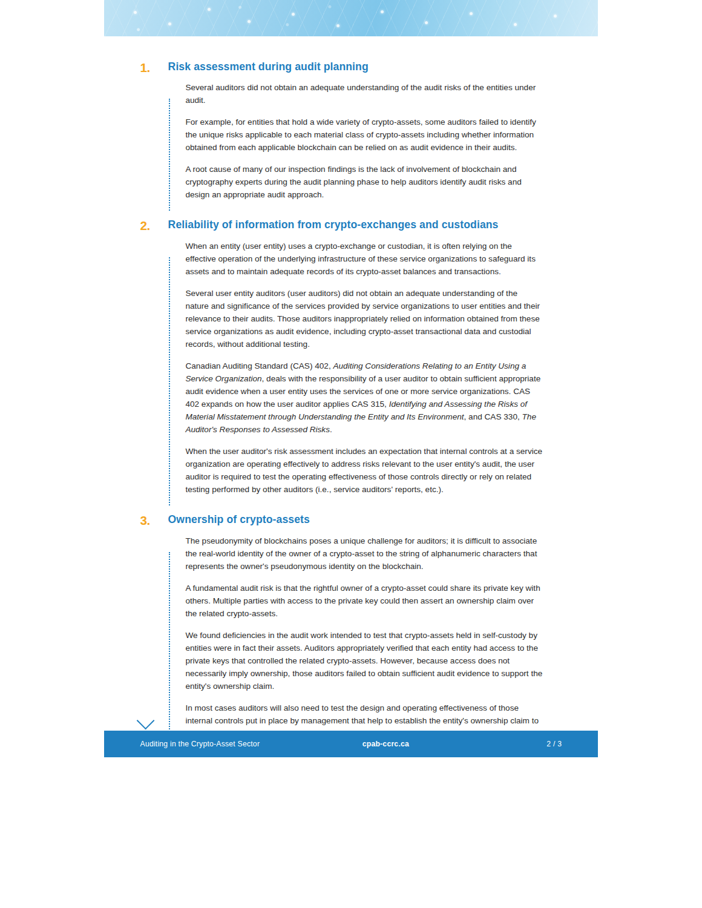1.
Risk assessment during audit planning
Several auditors did not obtain an adequate understanding of the audit risks of the entities under audit.
For example, for entities that hold a wide variety of crypto-assets, some auditors failed to identify the unique risks applicable to each material class of crypto-assets including whether information obtained from each applicable blockchain can be relied on as audit evidence in their audits.
A root cause of many of our inspection findings is the lack of involvement of blockchain and cryptography experts during the audit planning phase to help auditors identify audit risks and design an appropriate audit approach.
2.
Reliability of information from crypto-exchanges and custodians
When an entity (user entity) uses a crypto-exchange or custodian, it is often relying on the effective operation of the underlying infrastructure of these service organizations to safeguard its assets and to maintain adequate records of its crypto-asset balances and transactions.
Several user entity auditors (user auditors) did not obtain an adequate understanding of the nature and significance of the services provided by service organizations to user entities and their relevance to their audits. Those auditors inappropriately relied on information obtained from these service organizations as audit evidence, including crypto-asset transactional data and custodial records, without additional testing.
Canadian Auditing Standard (CAS) 402, Auditing Considerations Relating to an Entity Using a Service Organization, deals with the responsibility of a user auditor to obtain sufficient appropriate audit evidence when a user entity uses the services of one or more service organizations. CAS 402 expands on how the user auditor applies CAS 315, Identifying and Assessing the Risks of Material Misstatement through Understanding the Entity and Its Environment, and CAS 330, The Auditor's Responses to Assessed Risks.
When the user auditor's risk assessment includes an expectation that internal controls at a service organization are operating effectively to address risks relevant to the user entity's audit, the user auditor is required to test the operating effectiveness of those controls directly or rely on related testing performed by other auditors (i.e., service auditors' reports, etc.).
3.
Ownership of crypto-assets
The pseudonymity of blockchains poses a unique challenge for auditors; it is difficult to associate the real-world identity of the owner of a crypto-asset to the string of alphanumeric characters that represents the owner's pseudonymous identity on the blockchain.
A fundamental audit risk is that the rightful owner of a crypto-asset could share its private key with others. Multiple parties with access to the private key could then assert an ownership claim over the related crypto-assets.
We found deficiencies in the audit work intended to test that crypto-assets held in self-custody by entities were in fact their assets. Auditors appropriately verified that each entity had access to the private keys that controlled the related crypto-assets. However, because access does not necessarily imply ownership, those auditors failed to obtain sufficient audit evidence to support the entity's ownership claim.
In most cases auditors will also need to test the design and operating effectiveness of those internal controls put in place by management that help to establish the entity's ownership claim to their crypto-assets.
Auditing in the Crypto-Asset Sector
cpab-ccrc.ca
2 / 3